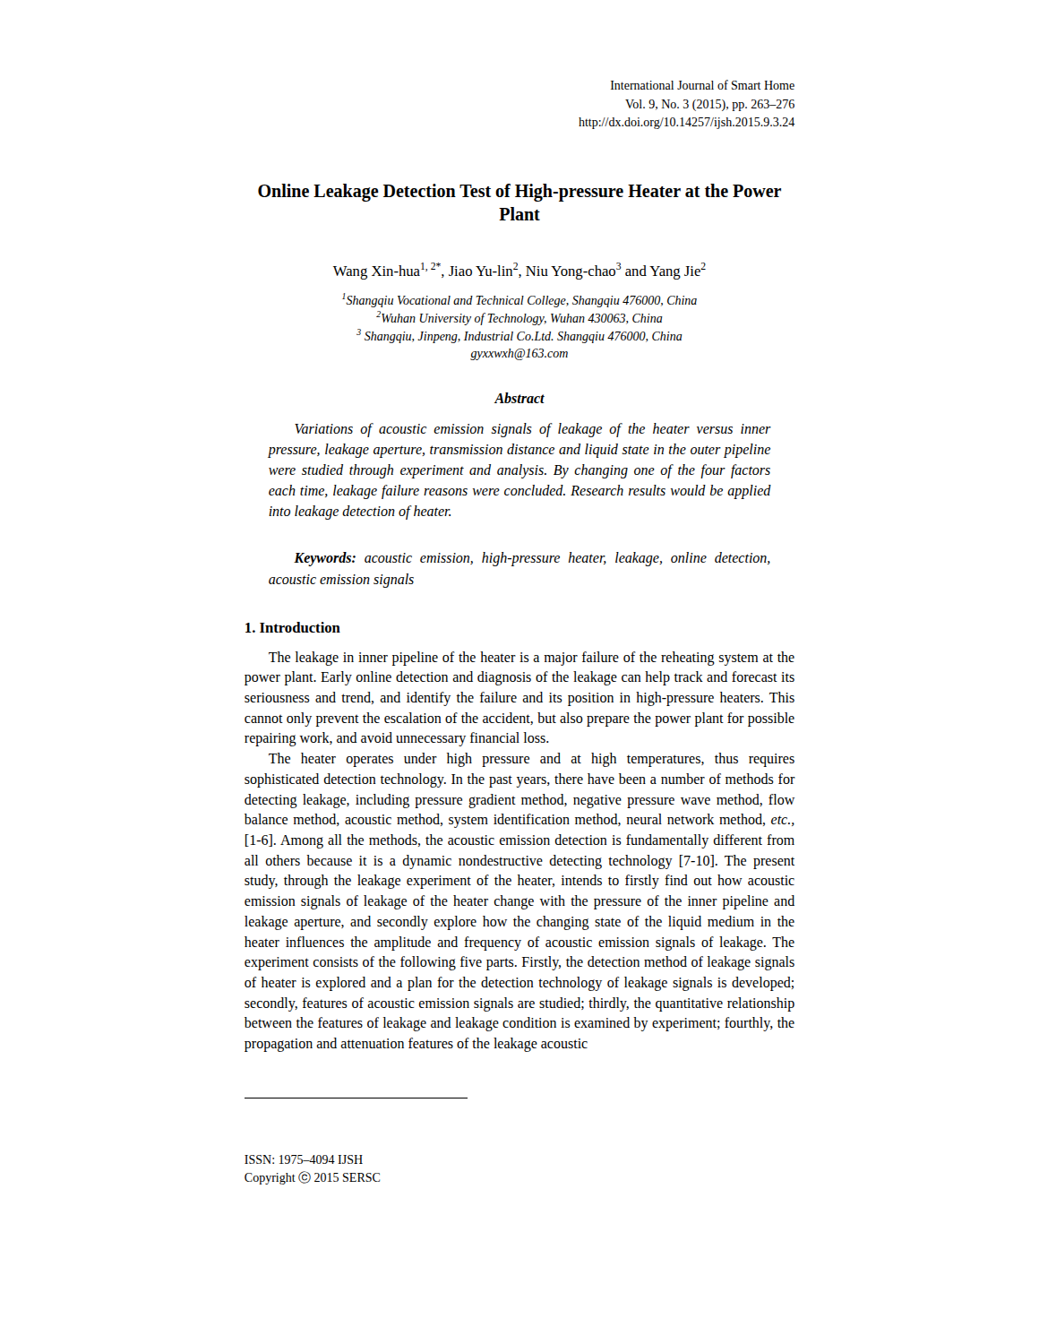International Journal of Smart Home
Vol. 9, No. 3 (2015), pp. 263–276
http://dx.doi.org/10.14257/ijsh.2015.9.3.24
Online Leakage Detection Test of High-pressure Heater at the Power Plant
Wang Xin-hua1, 2*, Jiao Yu-lin2, Niu Yong-chao3 and Yang Jie2
1Shangqiu Vocational and Technical College, Shangqiu 476000, China
2Wuhan University of Technology, Wuhan 430063, China
3 Shangqiu, Jinpeng, Industrial Co.Ltd. Shangqiu 476000, China
gyxxwxh@163.com
Abstract
Variations of acoustic emission signals of leakage of the heater versus inner pressure, leakage aperture, transmission distance and liquid state in the outer pipeline were studied through experiment and analysis. By changing one of the four factors each time, leakage failure reasons were concluded. Research results would be applied into leakage detection of heater.
Keywords: acoustic emission, high-pressure heater, leakage, online detection, acoustic emission signals
1. Introduction
The leakage in inner pipeline of the heater is a major failure of the reheating system at the power plant. Early online detection and diagnosis of the leakage can help track and forecast its seriousness and trend, and identify the failure and its position in high-pressure heaters. This cannot only prevent the escalation of the accident, but also prepare the power plant for possible repairing work, and avoid unnecessary financial loss.
The heater operates under high pressure and at high temperatures, thus requires sophisticated detection technology. In the past years, there have been a number of methods for detecting leakage, including pressure gradient method, negative pressure wave method, flow balance method, acoustic method, system identification method, neural network method, etc., [1-6]. Among all the methods, the acoustic emission detection is fundamentally different from all others because it is a dynamic nondestructive detecting technology [7-10]. The present study, through the leakage experiment of the heater, intends to firstly find out how acoustic emission signals of leakage of the heater change with the pressure of the inner pipeline and leakage aperture, and secondly explore how the changing state of the liquid medium in the heater influences the amplitude and frequency of acoustic emission signals of leakage. The experiment consists of the following five parts. Firstly, the detection method of leakage signals of heater is explored and a plan for the detection technology of leakage signals is developed; secondly, features of acoustic emission signals are studied; thirdly, the quantitative relationship between the features of leakage and leakage condition is examined by experiment; fourthly, the propagation and attenuation features of the leakage acoustic
ISSN: 1975–4094 IJSH
Copyright ⓒ 2015 SERSC